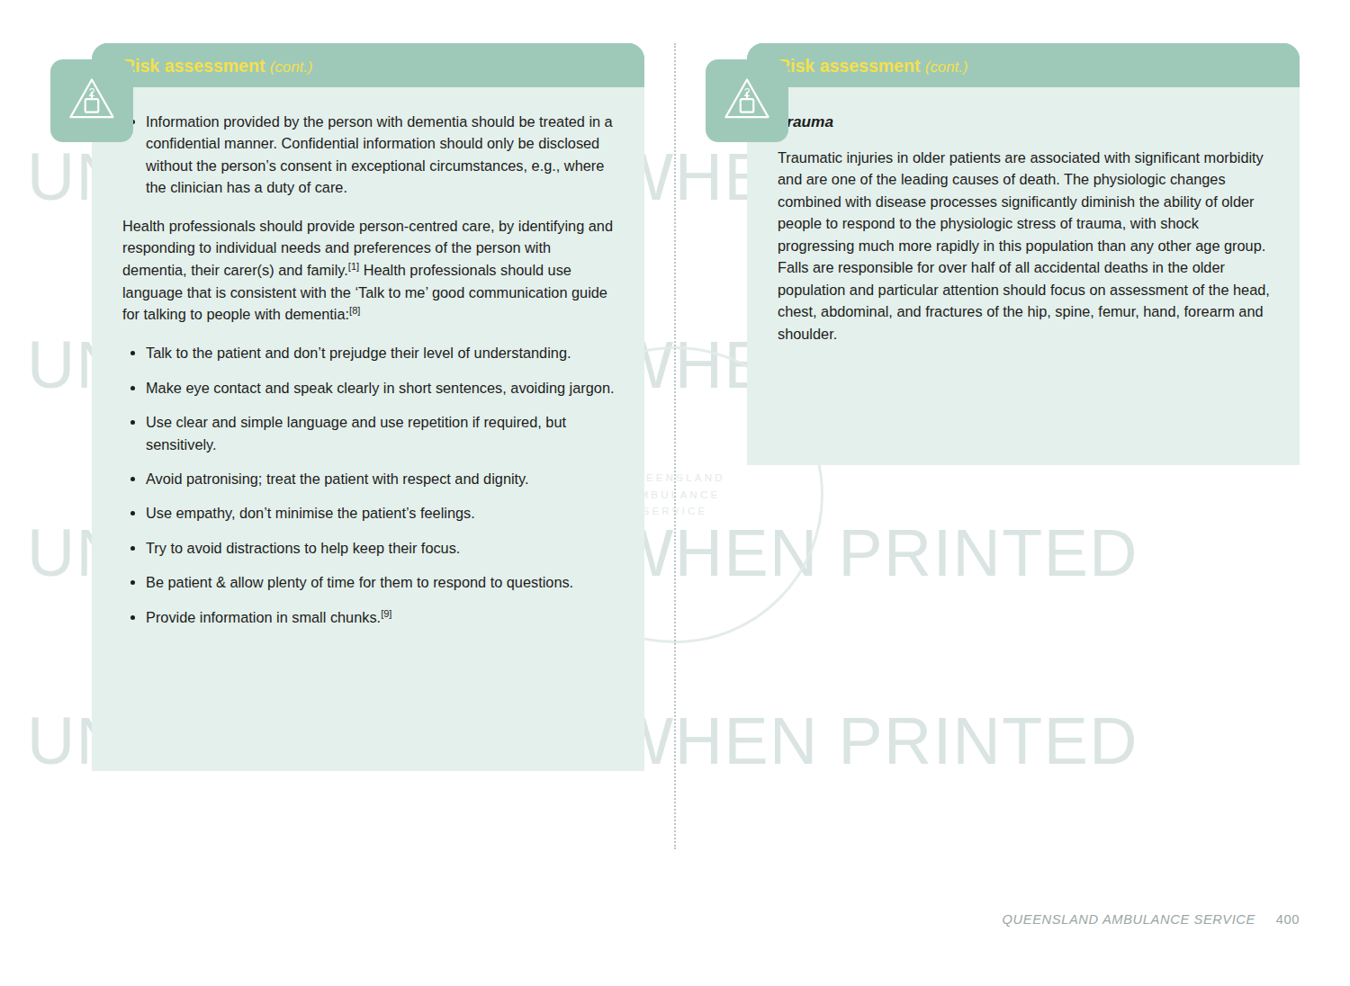UNCONTROLLED WHEN PRINTED
UNCONTROLLED WHEN PRINTED
UNCONTROLLED WHEN PRINTED
UNCONTROLLED WHEN PRINTED
QUEENSLAND
AMBULANCE
SERVICE
2
Risk assessment (cont.)
Information provided by the person with dementia should be treated in a confidential manner. Confidential information should only be disclosed without the person’s consent in exceptional circumstances, e.g., where the clinician has a duty of care.
Health professionals should provide person-centred care, by identifying and responding to individual needs and preferences of the person with dementia, their carer(s) and family.[1] Health professionals should use language that is consistent with the ‘Talk to me’ good communication guide for talking to people with dementia:[8]
Talk to the patient and don’t prejudge their level of understanding.
Make eye contact and speak clearly in short sentences, avoiding jargon.
Use clear and simple language and use repetition if required, but sensitively.
Avoid patronising; treat the patient with respect and dignity.
Use empathy, don’t minimise the patient’s feelings.
Try to avoid distractions to help keep their focus.
Be patient & allow plenty of time for them to respond to questions.
Provide information in small chunks.[9]
2
Risk assessment (cont.)
Trauma
Traumatic injuries in older patients are associated with significant morbidity and are one of the leading causes of death. The physiologic changes combined with disease processes significantly diminish the ability of older people to respond to the physiologic stress of trauma, with shock progressing much more rapidly in this population than any other age group. Falls are responsible for over half of all accidental deaths in the older population and particular attention should focus on assessment of the head, chest, abdominal, and fractures of the hip, spine, femur, hand, forearm and shoulder.
QUEENSLAND AMBULANCE SERVICE 400